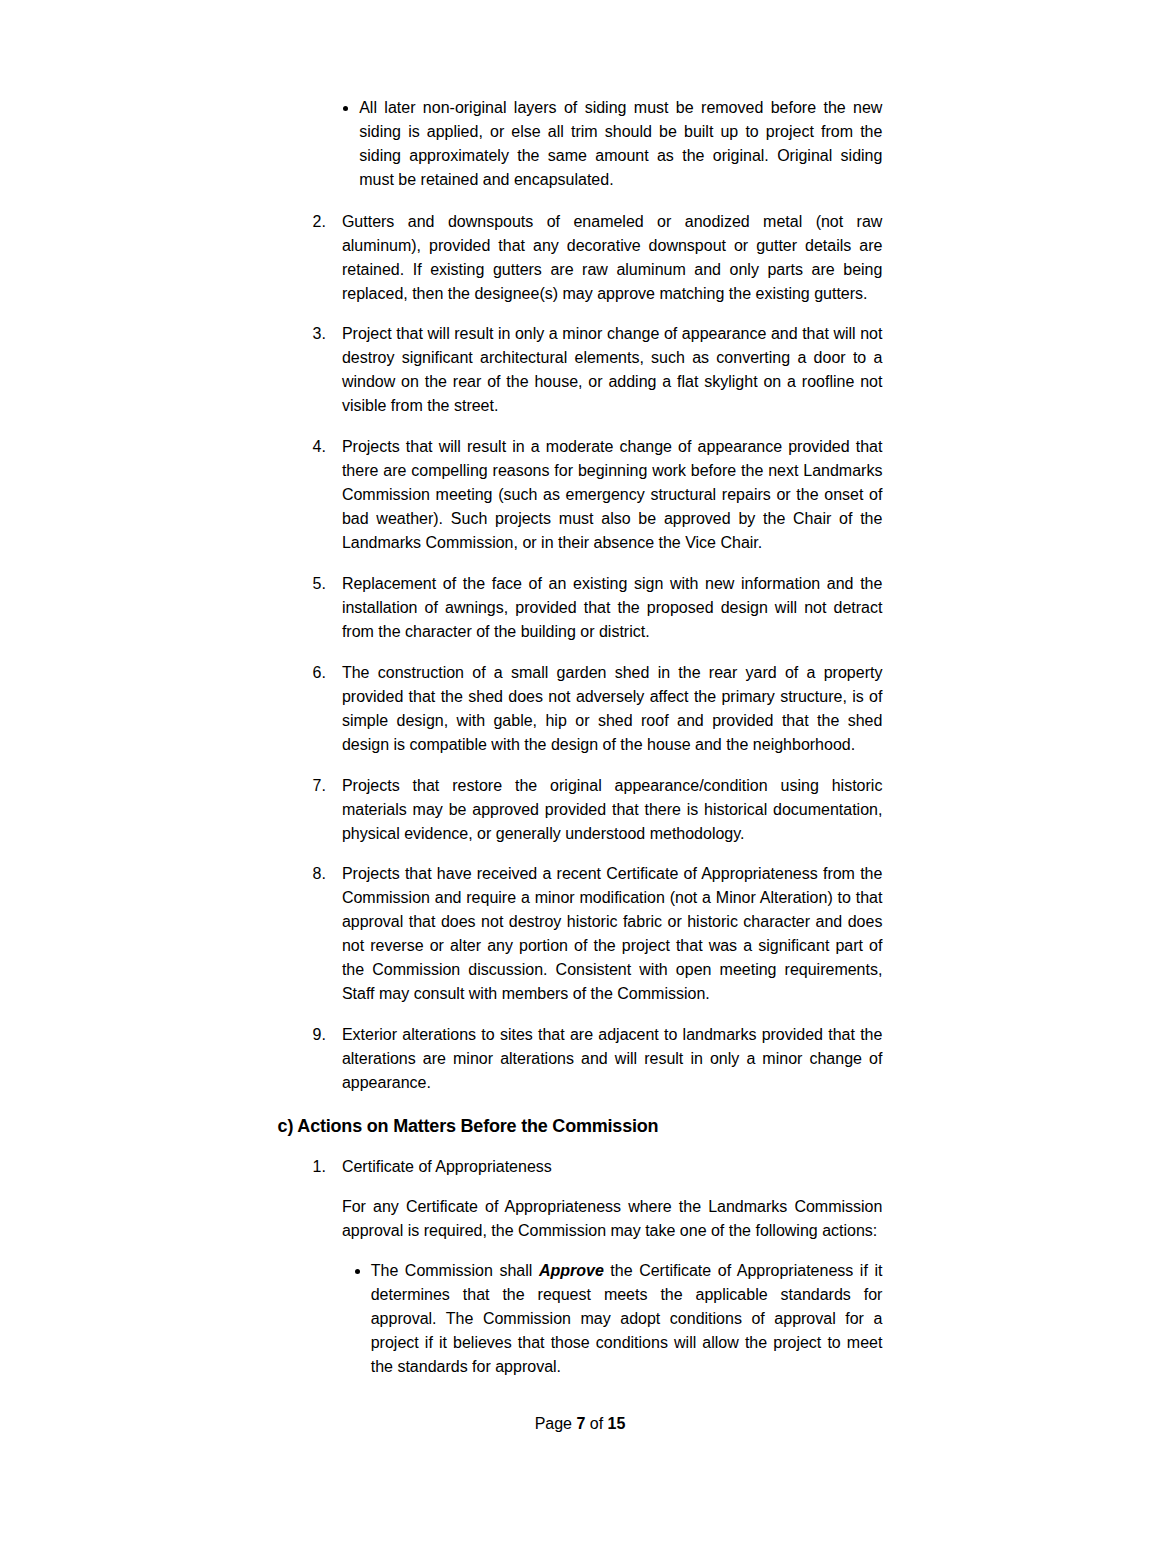All later non-original layers of siding must be removed before the new siding is applied, or else all trim should be built up to project from the siding approximately the same amount as the original. Original siding must be retained and encapsulated.
Gutters and downspouts of enameled or anodized metal (not raw aluminum), provided that any decorative downspout or gutter details are retained. If existing gutters are raw aluminum and only parts are being replaced, then the designee(s) may approve matching the existing gutters.
Project that will result in only a minor change of appearance and that will not destroy significant architectural elements, such as converting a door to a window on the rear of the house, or adding a flat skylight on a roofline not visible from the street.
Projects that will result in a moderate change of appearance provided that there are compelling reasons for beginning work before the next Landmarks Commission meeting (such as emergency structural repairs or the onset of bad weather). Such projects must also be approved by the Chair of the Landmarks Commission, or in their absence the Vice Chair.
Replacement of the face of an existing sign with new information and the installation of awnings, provided that the proposed design will not detract from the character of the building or district.
The construction of a small garden shed in the rear yard of a property provided that the shed does not adversely affect the primary structure, is of simple design, with gable, hip or shed roof and provided that the shed design is compatible with the design of the house and the neighborhood.
Projects that restore the original appearance/condition using historic materials may be approved provided that there is historical documentation, physical evidence, or generally understood methodology.
Projects that have received a recent Certificate of Appropriateness from the Commission and require a minor modification (not a Minor Alteration) to that approval that does not destroy historic fabric or historic character and does not reverse or alter any portion of the project that was a significant part of the Commission discussion. Consistent with open meeting requirements, Staff may consult with members of the Commission.
Exterior alterations to sites that are adjacent to landmarks provided that the alterations are minor alterations and will result in only a minor change of appearance.
c) Actions on Matters Before the Commission
Certificate of Appropriateness
For any Certificate of Appropriateness where the Landmarks Commission approval is required, the Commission may take one of the following actions:
The Commission shall Approve the Certificate of Appropriateness if it determines that the request meets the applicable standards for approval. The Commission may adopt conditions of approval for a project if it believes that those conditions will allow the project to meet the standards for approval.
Page 7 of 15